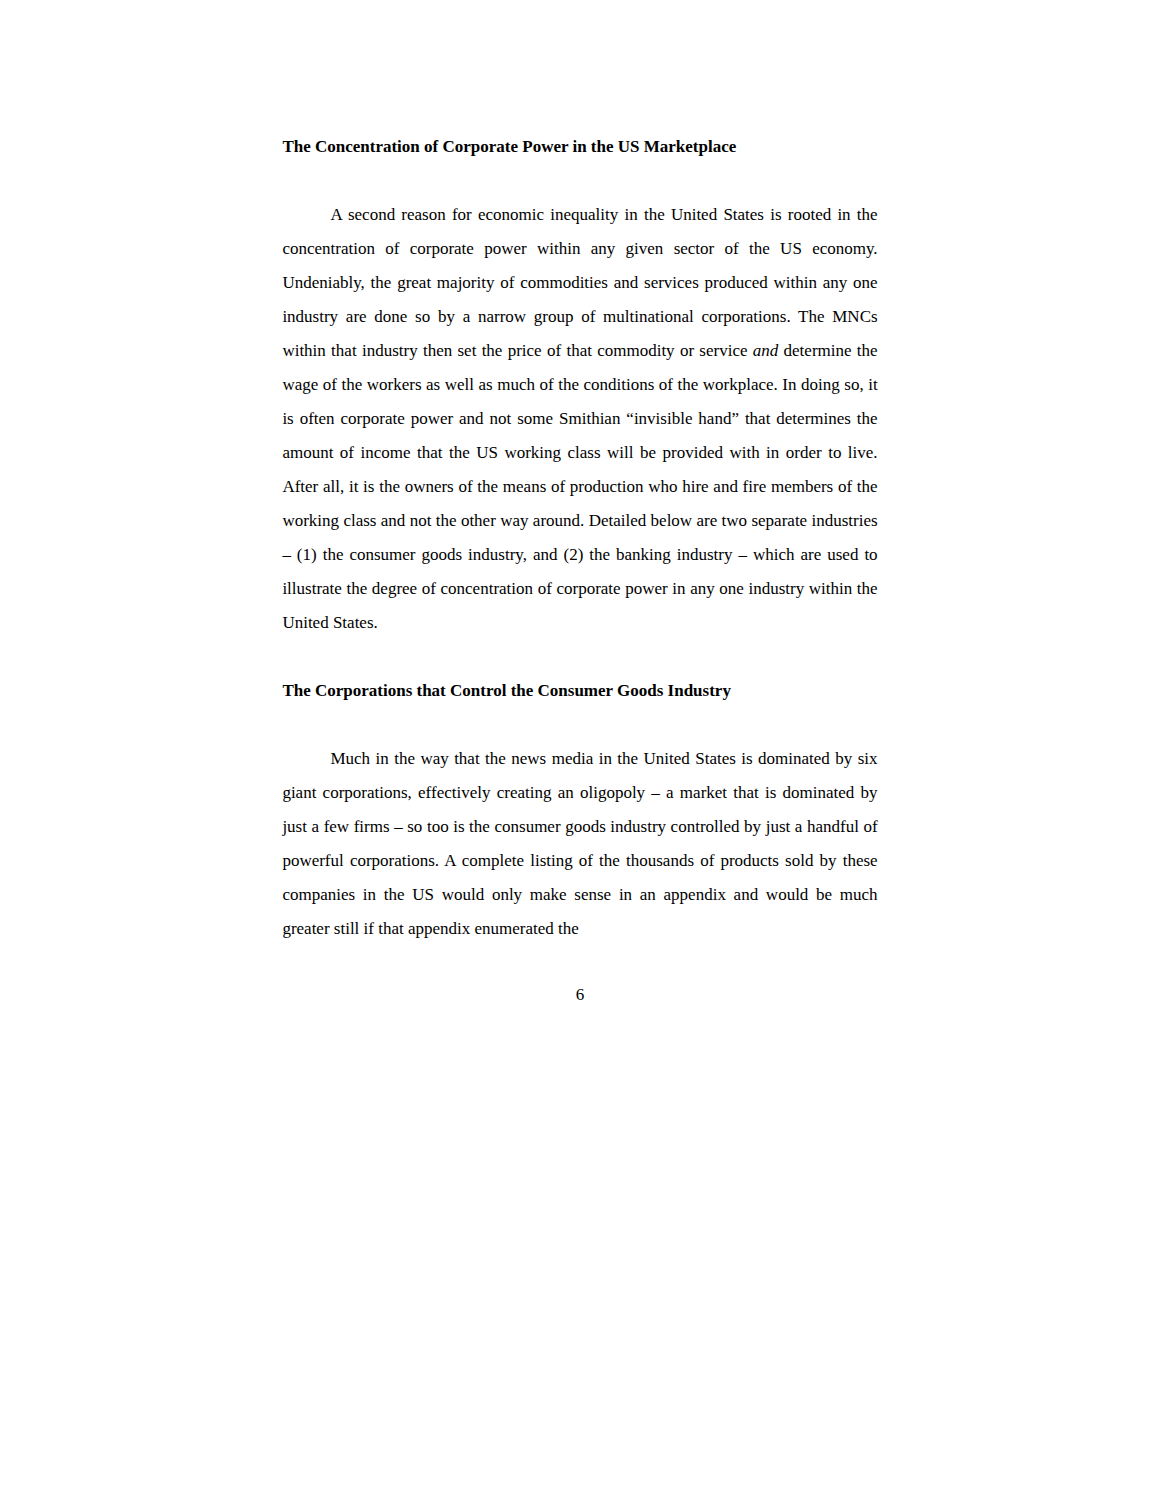The Concentration of Corporate Power in the US Marketplace
A second reason for economic inequality in the United States is rooted in the concentration of corporate power within any given sector of the US economy. Undeniably, the great majority of commodities and services produced within any one industry are done so by a narrow group of multinational corporations. The MNCs within that industry then set the price of that commodity or service and determine the wage of the workers as well as much of the conditions of the workplace. In doing so, it is often corporate power and not some Smithian “invisible hand” that determines the amount of income that the US working class will be provided with in order to live. After all, it is the owners of the means of production who hire and fire members of the working class and not the other way around. Detailed below are two separate industries – (1) the consumer goods industry, and (2) the banking industry – which are used to illustrate the degree of concentration of corporate power in any one industry within the United States.
The Corporations that Control the Consumer Goods Industry
Much in the way that the news media in the United States is dominated by six giant corporations, effectively creating an oligopoly – a market that is dominated by just a few firms – so too is the consumer goods industry controlled by just a handful of powerful corporations. A complete listing of the thousands of products sold by these companies in the US would only make sense in an appendix and would be much greater still if that appendix enumerated the
6